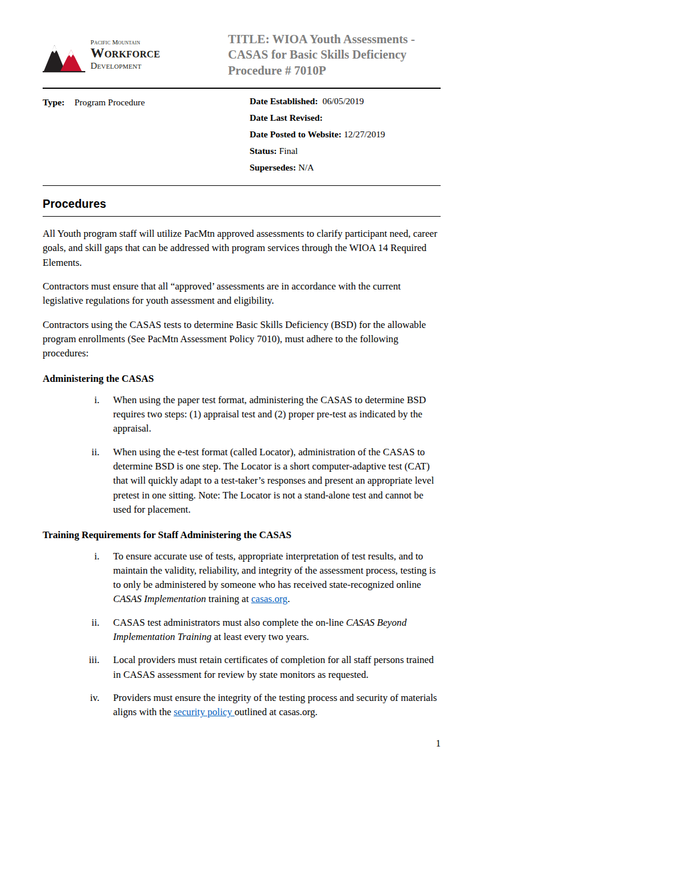Pacific Mountain Workforce Development
TITLE: WIOA Youth Assessments - CASAS for Basic Skills Deficiency Procedure # 7010P
Type: Program Procedure
Date Established: 06/05/2019
Date Last Revised:
Date Posted to Website: 12/27/2019
Status: Final
Supersedes: N/A
Procedures
All Youth program staff will utilize PacMtn approved assessments to clarify participant need, career goals, and skill gaps that can be addressed with program services through the WIOA 14 Required Elements.
Contractors must ensure that all “approved’ assessments are in accordance with the current legislative regulations for youth assessment and eligibility.
Contractors using the CASAS tests to determine Basic Skills Deficiency (BSD) for the allowable program enrollments (See PacMtn Assessment Policy 7010), must adhere to the following procedures:
Administering the CASAS
When using the paper test format, administering the CASAS to determine BSD requires two steps: (1) appraisal test and (2) proper pre-test as indicated by the appraisal.
When using the e-test format (called Locator), administration of the CASAS to determine BSD is one step. The Locator is a short computer-adaptive test (CAT) that will quickly adapt to a test-taker’s responses and present an appropriate level pretest in one sitting. Note: The Locator is not a stand-alone test and cannot be used for placement.
Training Requirements for Staff Administering the CASAS
To ensure accurate use of tests, appropriate interpretation of test results, and to maintain the validity, reliability, and integrity of the assessment process, testing is to only be administered by someone who has received state-recognized online CASAS Implementation training at casas.org.
CASAS test administrators must also complete the on-line CASAS Beyond Implementation Training at least every two years.
Local providers must retain certificates of completion for all staff persons trained in CASAS assessment for review by state monitors as requested.
Providers must ensure the integrity of the testing process and security of materials aligns with the security policy outlined at casas.org.
1